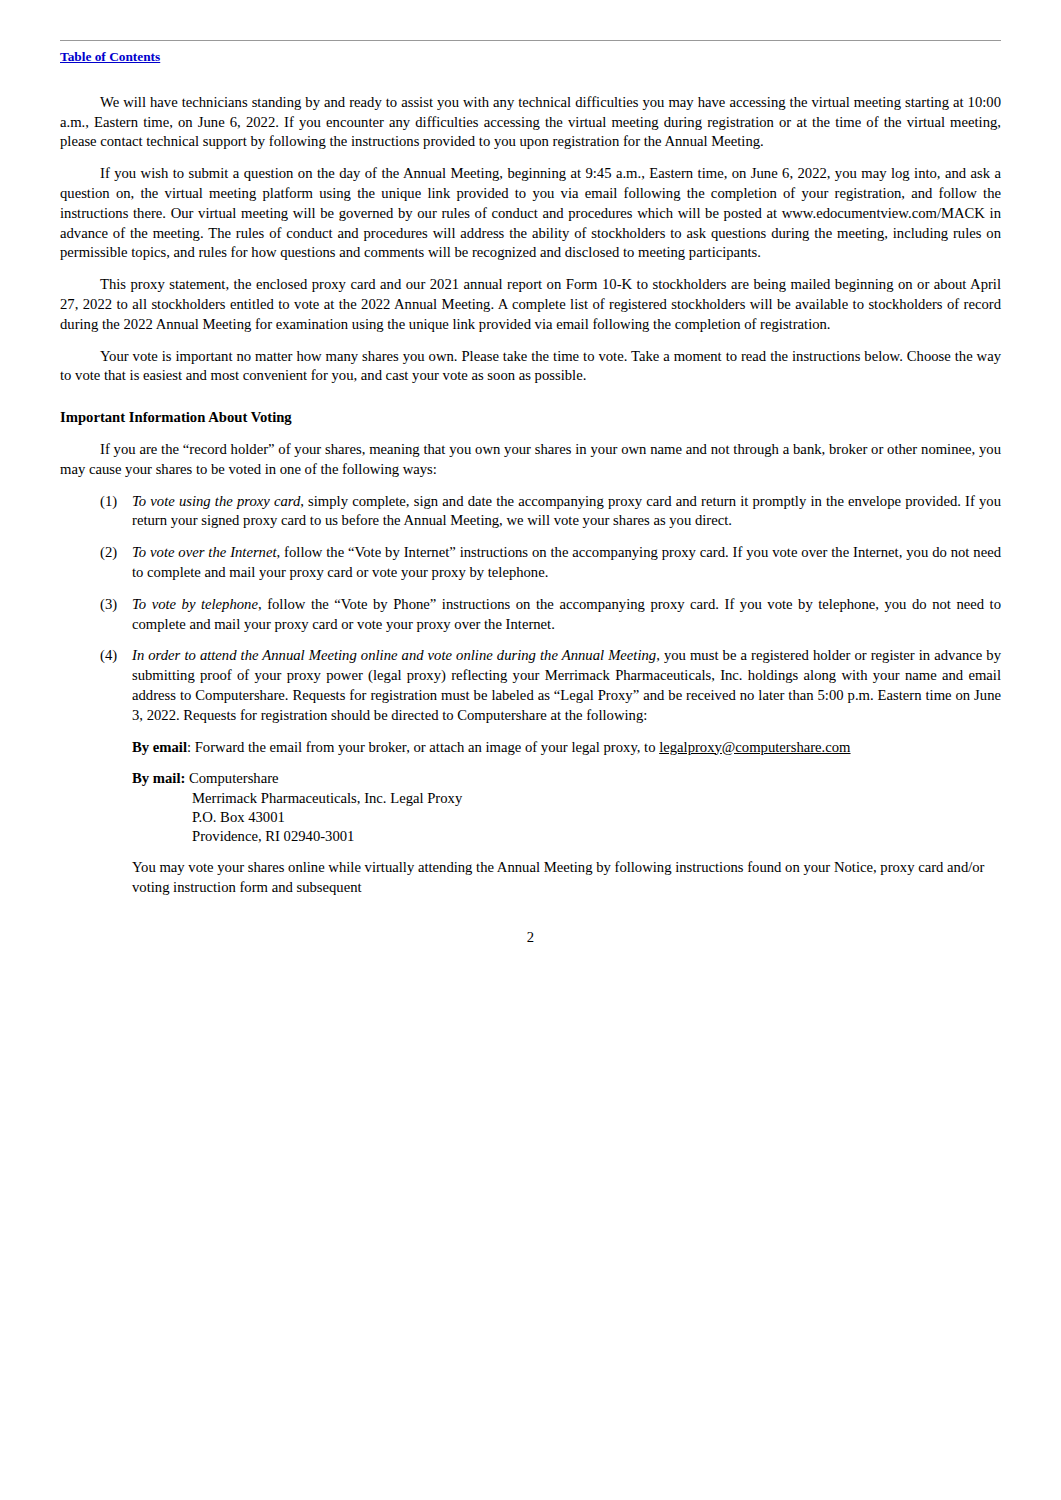Table of Contents
We will have technicians standing by and ready to assist you with any technical difficulties you may have accessing the virtual meeting starting at 10:00 a.m., Eastern time, on June 6, 2022. If you encounter any difficulties accessing the virtual meeting during registration or at the time of the virtual meeting, please contact technical support by following the instructions provided to you upon registration for the Annual Meeting.
If you wish to submit a question on the day of the Annual Meeting, beginning at 9:45 a.m., Eastern time, on June 6, 2022, you may log into, and ask a question on, the virtual meeting platform using the unique link provided to you via email following the completion of your registration, and follow the instructions there. Our virtual meeting will be governed by our rules of conduct and procedures which will be posted at www.edocumentview.com/MACK in advance of the meeting. The rules of conduct and procedures will address the ability of stockholders to ask questions during the meeting, including rules on permissible topics, and rules for how questions and comments will be recognized and disclosed to meeting participants.
This proxy statement, the enclosed proxy card and our 2021 annual report on Form 10-K to stockholders are being mailed beginning on or about April 27, 2022 to all stockholders entitled to vote at the 2022 Annual Meeting. A complete list of registered stockholders will be available to stockholders of record during the 2022 Annual Meeting for examination using the unique link provided via email following the completion of registration.
Your vote is important no matter how many shares you own. Please take the time to vote. Take a moment to read the instructions below. Choose the way to vote that is easiest and most convenient for you, and cast your vote as soon as possible.
Important Information About Voting
If you are the “record holder” of your shares, meaning that you own your shares in your own name and not through a bank, broker or other nominee, you may cause your shares to be voted in one of the following ways:
To vote using the proxy card, simply complete, sign and date the accompanying proxy card and return it promptly in the envelope provided. If you return your signed proxy card to us before the Annual Meeting, we will vote your shares as you direct.
To vote over the Internet, follow the “Vote by Internet” instructions on the accompanying proxy card. If you vote over the Internet, you do not need to complete and mail your proxy card or vote your proxy by telephone.
To vote by telephone, follow the “Vote by Phone” instructions on the accompanying proxy card. If you vote by telephone, you do not need to complete and mail your proxy card or vote your proxy over the Internet.
In order to attend the Annual Meeting online and vote online during the Annual Meeting, you must be a registered holder or register in advance by submitting proof of your proxy power (legal proxy) reflecting your Merrimack Pharmaceuticals, Inc. holdings along with your name and email address to Computershare. Requests for registration must be labeled as “Legal Proxy” and be received no later than 5:00 p.m. Eastern time on June 3, 2022. Requests for registration should be directed to Computershare at the following:
By email: Forward the email from your broker, or attach an image of your legal proxy, to legalproxy@computershare.com
By mail: Computershare
Merrimack Pharmaceuticals, Inc. Legal Proxy
P.O. Box 43001
Providence, RI 02940-3001
You may vote your shares online while virtually attending the Annual Meeting by following instructions found on your Notice, proxy card and/or voting instruction form and subsequent
2